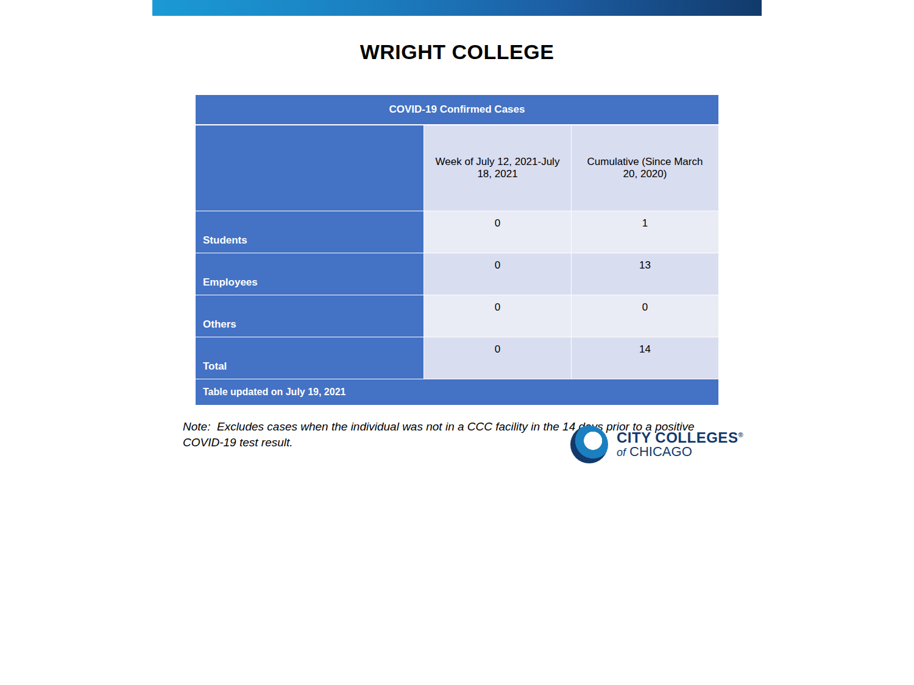WRIGHT COLLEGE
COVID-19 Confirmed Cases
| | Week of July 12, 2021-July 18, 2021 | Cumulative (Since March 20, 2020) |
| --- | --- | --- |
| Students | 0 | 1 |
| Employees | 0 | 13 |
| Others | 0 | 0 |
| Total | 0 | 14 |
| Table updated on July 19, 2021 |
Note: Excludes cases when the individual was not in a CCC facility in the 14 days prior to a positive COVID-19 test result.
CITY COLLEGES®
of CHICAGO